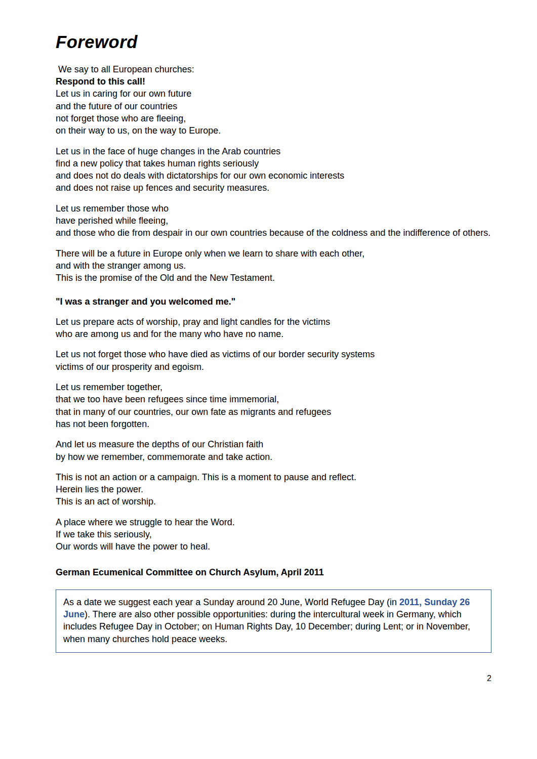Foreword
We say to all European churches:
Respond to this call!
Let us in caring for our own future
and the future of our countries
not forget those who are fleeing,
on their way to us, on the way to Europe.
Let us in the face of huge changes in the Arab countries
find a new policy that takes human rights seriously
and does not do deals with dictatorships for our own economic interests
and does not raise up fences and security measures.
Let us remember those who
have perished while fleeing,
and those who die from despair in our own countries because of the coldness and the indifference of others.
There will be a future in Europe only when we learn to share with each other,
and with the stranger among us.
This is the promise of the Old and the New Testament.
"I was a stranger and you welcomed me."
Let us prepare acts of worship, pray and light candles for the victims
who are among us and for the many who have no name.
Let us not forget those who have died as victims of our border security systems
victims of our prosperity and egoism.
Let us remember together,
that we too have been refugees since time immemorial,
that in many of our countries, our own fate as migrants and refugees
has not been forgotten.
And let us measure the depths of our Christian faith
by how we remember, commemorate and take action.
This is not an action or a campaign. This is a moment to pause and reflect.
Herein lies the power.
This is an act of worship.
A place where we struggle to hear the Word.
If we take this seriously,
Our words will have the power to heal.
German Ecumenical Committee on Church Asylum, April 2011
As a date we suggest each year a Sunday around 20 June, World Refugee Day (in 2011, Sunday 26 June). There are also other possible opportunities: during the intercultural week in Germany, which includes Refugee Day in October; on Human Rights Day, 10 December; during Lent; or in November, when many churches hold peace weeks.
2